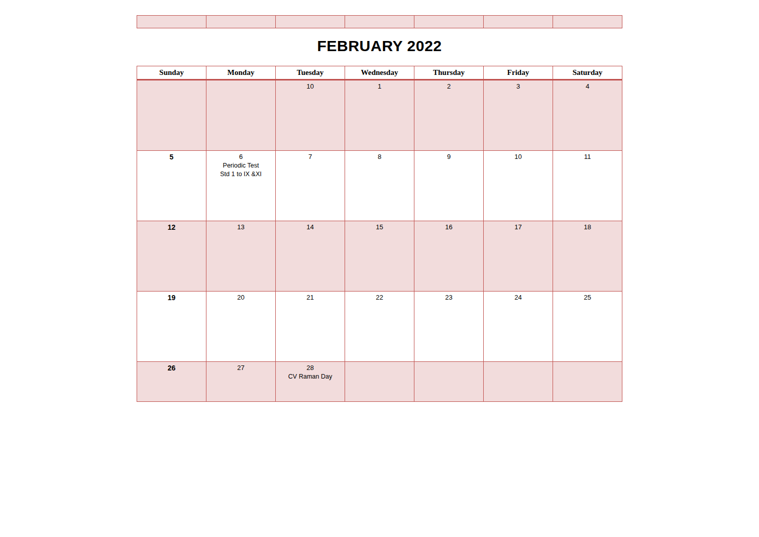FEBRUARY 2022
| Sunday | Monday | Tuesday | Wednesday | Thursday | Friday | Saturday |
| --- | --- | --- | --- | --- | --- | --- |
| | | 10 | 1 | 2 | 3 | 4 |
| 5 | 6 Periodic Test Std 1 to IX &XI | 7 | 8 | 9 | 10 | 11 |
| 12 | 13 | 14 | 15 | 16 | 17 | 18 |
| 19 | 20 | 21 | 22 | 23 | 24 | 25 |
| 26 | 27 | 28 CV Raman Day | | | | |